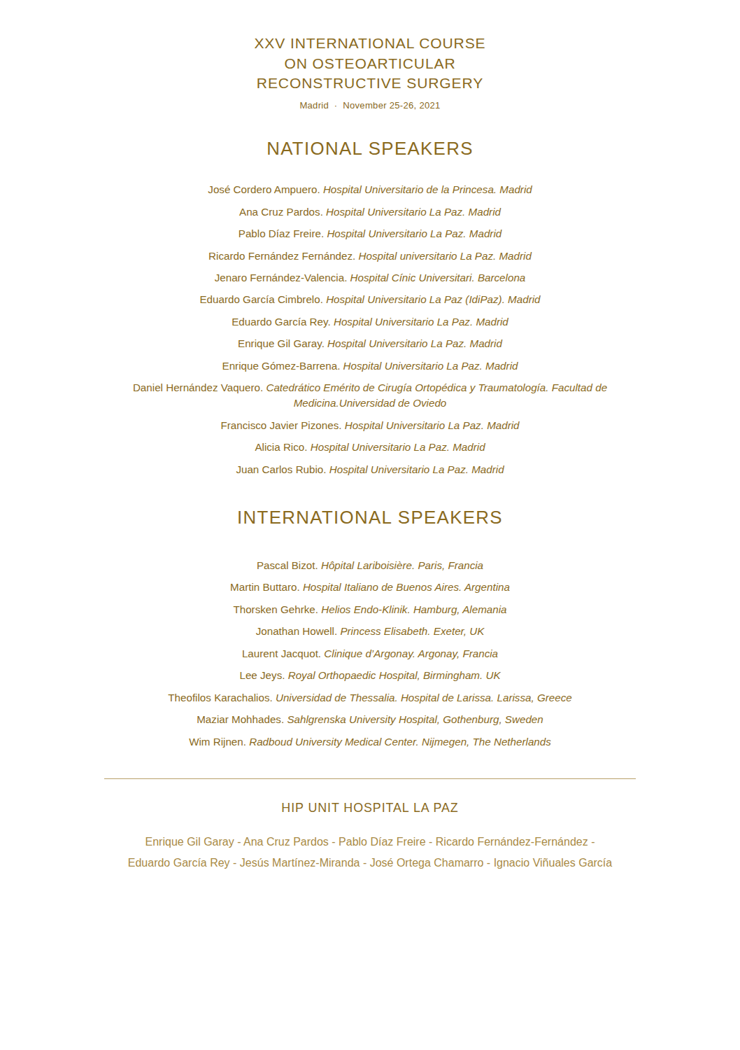XXV International Course
on Osteoarticular
Reconstructive Surgery
Madrid · November 25-26, 2021
National Speakers
José Cordero Ampuero. Hospital Universitario de la Princesa. Madrid
Ana Cruz Pardos. Hospital Universitario La Paz. Madrid
Pablo Díaz Freire. Hospital Universitario La Paz. Madrid
Ricardo Fernández Fernández. Hospital universitario La Paz. Madrid
Jenaro Fernández-Valencia. Hospital Cínic Universitari. Barcelona
Eduardo García Cimbrelo. Hospital Universitario La Paz (IdiPaz). Madrid
Eduardo García Rey. Hospital Universitario La Paz. Madrid
Enrique Gil Garay. Hospital Universitario La Paz. Madrid
Enrique Gómez-Barrena. Hospital Universitario La Paz. Madrid
Daniel Hernández Vaquero. Catedrático Emérito de Cirugía Ortopédica y Traumatología. Facultad de Medicina.Universidad de Oviedo
Francisco Javier Pizones. Hospital Universitario La Paz. Madrid
Alicia Rico. Hospital Universitario La Paz. Madrid
Juan Carlos Rubio. Hospital Universitario La Paz. Madrid
International Speakers
Pascal Bizot. Hôpital Lariboisière. Paris, Francia
Martin Buttaro. Hospital Italiano de Buenos Aires. Argentina
Thorsken Gehrke. Helios Endo-Klinik. Hamburg, Alemania
Jonathan Howell. Princess Elisabeth. Exeter, UK
Laurent Jacquot. Clinique d’Argonay. Argonay, Francia
Lee Jeys. Royal Orthopaedic Hospital, Birmingham. UK
Theofilos Karachalios. Universidad de Thessalia. Hospital de Larissa. Larissa, Greece
Maziar Mohhades. Sahlgrenska University Hospital, Gothenburg, Sweden
Wim Rijnen. Radboud University Medical Center. Nijmegen, The Netherlands
Hip Unit Hospital La Paz
Enrique Gil Garay - Ana Cruz Pardos - Pablo Díaz Freire - Ricardo Fernández-Fernández -
Eduardo García Rey - Jesús Martínez-Miranda - José Ortega Chamarro - Ignacio Viñuales García